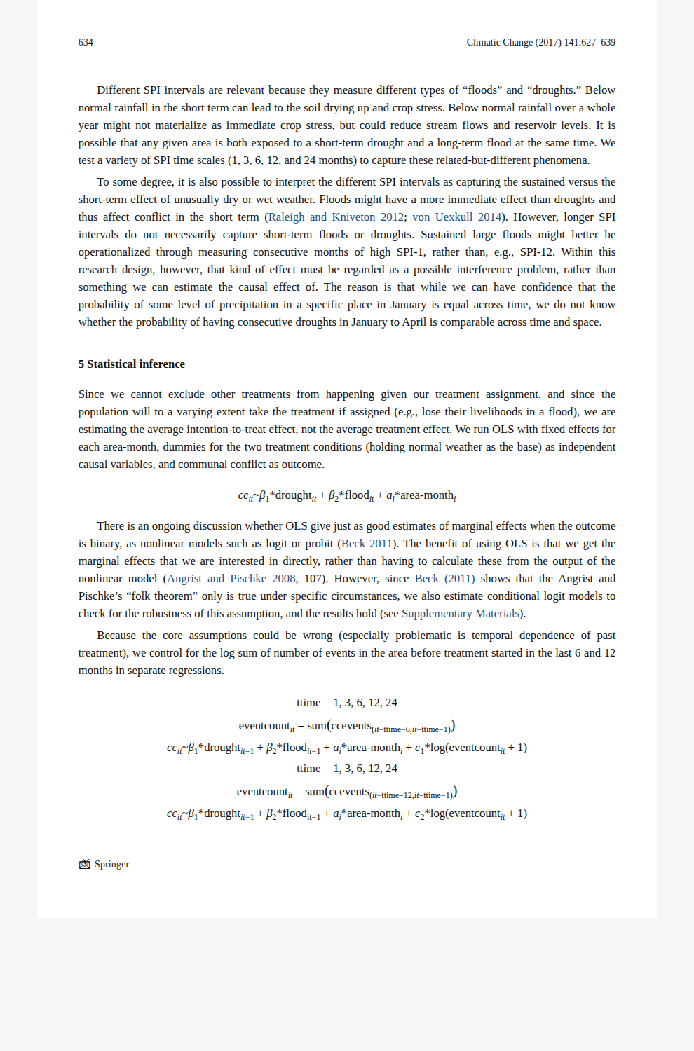634 Climatic Change (2017) 141:627–639
Different SPI intervals are relevant because they measure different types of “floods” and “droughts.” Below normal rainfall in the short term can lead to the soil drying up and crop stress. Below normal rainfall over a whole year might not materialize as immediate crop stress, but could reduce stream flows and reservoir levels. It is possible that any given area is both exposed to a short-term drought and a long-term flood at the same time. We test a variety of SPI time scales (1, 3, 6, 12, and 24 months) to capture these related-but-different phenomena.
To some degree, it is also possible to interpret the different SPI intervals as capturing the sustained versus the short-term effect of unusually dry or wet weather. Floods might have a more immediate effect than droughts and thus affect conflict in the short term (Raleigh and Kniveton 2012; von Uexkull 2014). However, longer SPI intervals do not necessarily capture short-term floods or droughts. Sustained large floods might better be operationalized through measuring consecutive months of high SPI-1, rather than, e.g., SPI-12. Within this research design, however, that kind of effect must be regarded as a possible interference problem, rather than something we can estimate the causal effect of. The reason is that while we can have confidence that the probability of some level of precipitation in a specific place in January is equal across time, we do not know whether the probability of having consecutive droughts in January to April is comparable across time and space.
5 Statistical inference
Since we cannot exclude other treatments from happening given our treatment assignment, and since the population will to a varying extent take the treatment if assigned (e.g., lose their livelihoods in a flood), we are estimating the average intention-to-treat effect, not the average treatment effect. We run OLS with fixed effects for each area-month, dummies for the two treatment conditions (holding normal weather as the base) as independent causal variables, and communal conflict as outcome.
ccit~β1*droughtit + β2*floodit + ai*area-monthi
There is an ongoing discussion whether OLS give just as good estimates of marginal effects when the outcome is binary, as nonlinear models such as logit or probit (Beck 2011). The benefit of using OLS is that we get the marginal effects that we are interested in directly, rather than having to calculate these from the output of the nonlinear model (Angrist and Pischke 2008, 107). However, since Beck (2011) shows that the Angrist and Pischke’s “folk theorem” only is true under specific circumstances, we also estimate conditional logit models to check for the robustness of this assumption, and the results hold (see Supplementary Materials).
Because the core assumptions could be wrong (especially problematic is temporal dependence of past treatment), we control for the log sum of number of events in the area before treatment started in the last 6 and 12 months in separate regressions.
ttime = 1, 3, 6, 12, 24
eventcountit = sum(ccevents(it−ttime−6,it−ttime−1))
ccit~β1*droughtit−1 + β2*floodit−1 + ai*area-monthi + c1*log(eventcountit + 1)
ttime = 1, 3, 6, 12, 24
eventcountit = sum(ccevents(it−ttime−12,it−ttime−1))
ccit~β1*droughtit−1 + β2*floodit−1 + ai*area-monthi + c2*log(eventcountit + 1)
🖄 Springer